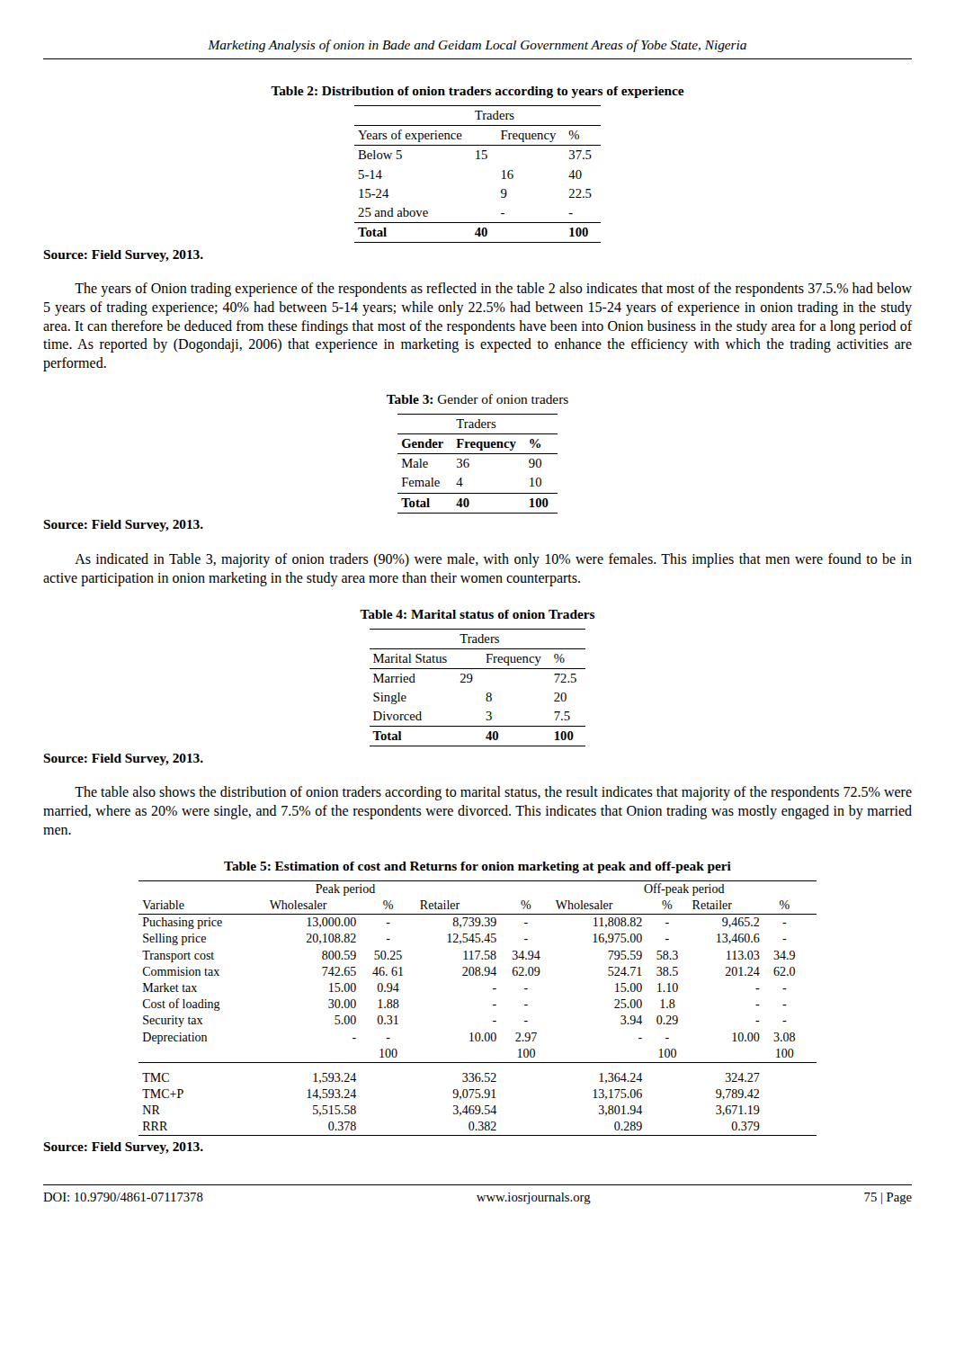Marketing Analysis of onion in Bade and Geidam Local Government Areas of Yobe State, Nigeria
Table 2: Distribution of onion traders according to years of experience
| | Traders |
| Years of experience | | Frequency | % |
| Below 5 | 15 | | 37.5 |
| 5-14 | | 16 | 40 |
| 15-24 | | 9 | 22.5 |
| 25 and above | | - | - |
| Total | 40 | | 100 |
Source: Field Survey, 2013.
The years of Onion trading experience of the respondents as reflected in the table 2 also indicates that most of the respondents 37.5.% had below 5 years of trading experience; 40% had between 5-14 years; while only 22.5% had between 15-24 years of experience in onion trading in the study area. It can therefore be deduced from these findings that most of the respondents have been into Onion business in the study area for a long period of time. As reported by (Dogondaji, 2006) that experience in marketing is expected to enhance the efficiency with which the trading activities are performed.
Table 3: Gender of onion traders
| | Traders |
| Gender | Frequency | % |
| Male | 36 | 90 |
| Female | 4 | 10 |
| Total | 40 | 100 |
Source: Field Survey, 2013.
As indicated in Table 3, majority of onion traders (90%) were male, with only 10% were females. This implies that men were found to be in active participation in onion marketing in the study area more than their women counterparts.
Table 4: Marital status of onion Traders
| | Traders |
| Marital Status | | Frequency | % |
| Married | 29 | | 72.5 |
| Single | | 8 | 20 |
| Divorced | | 3 | 7.5 |
| Total | | 40 | 100 |
Source: Field Survey, 2013.
The table also shows the distribution of onion traders according to marital status, the result indicates that majority of the respondents 72.5% were married, where as 20% were single, and 7.5% of the respondents were divorced. This indicates that Onion trading was mostly engaged in by married men.
Table 5: Estimation of cost and Returns for onion marketing at peak and off-peak peri
| Peak period | Off-peak period |
| Variable | Wholesaler | % | Retailer | % | Wholesaler | % | Retailer | % | |
| Puchasing price | 13,000.00 | - | 8,739.39 | - | 11,808.82 | - | 9,465.2 | - | |
| Selling price | 20,108.82 | - | 12,545.45 | - | 16,975.00 | - | 13,460.6 | - | |
| Transport cost | 800.59 | 50.25 | 117.58 | 34.94 | 795.59 | 58.3 | 113.03 | 34.9 | |
| Commision tax | 742.65 | 46. 61 | 208.94 | 62.09 | 524.71 | 38.5 | 201.24 | 62.0 | |
| Market tax | 15.00 | 0.94 | - | - | 15.00 | 1.10 | - | - | |
| Cost of loading | 30.00 | 1.88 | - | - | 25.00 | 1.8 | - | - | |
| Security tax | 5.00 | 0.31 | - | - | 3.94 | 0.29 | - | - | |
| Depreciation | - | - | 10.00 | 2.97 | - | - | 10.00 | 3.08 | |
| | | 100 | | 100 | | 100 | | 100 | |
| TMC | 1,593.24 | | 336.52 | | 1,364.24 | | 324.27 | | |
| TMC+P | 14,593.24 | | 9,075.91 | | 13,175.06 | | 9,789.42 | | |
| NR | 5,515.58 | | 3,469.54 | | 3,801.94 | | 3,671.19 | | |
| RRR | 0.378 | | 0.382 | | 0.289 | | 0.379 | | |
Source: Field Survey, 2013.
DOI: 10.9790/4861-07117378 www.iosrjournals.org 75 | Page